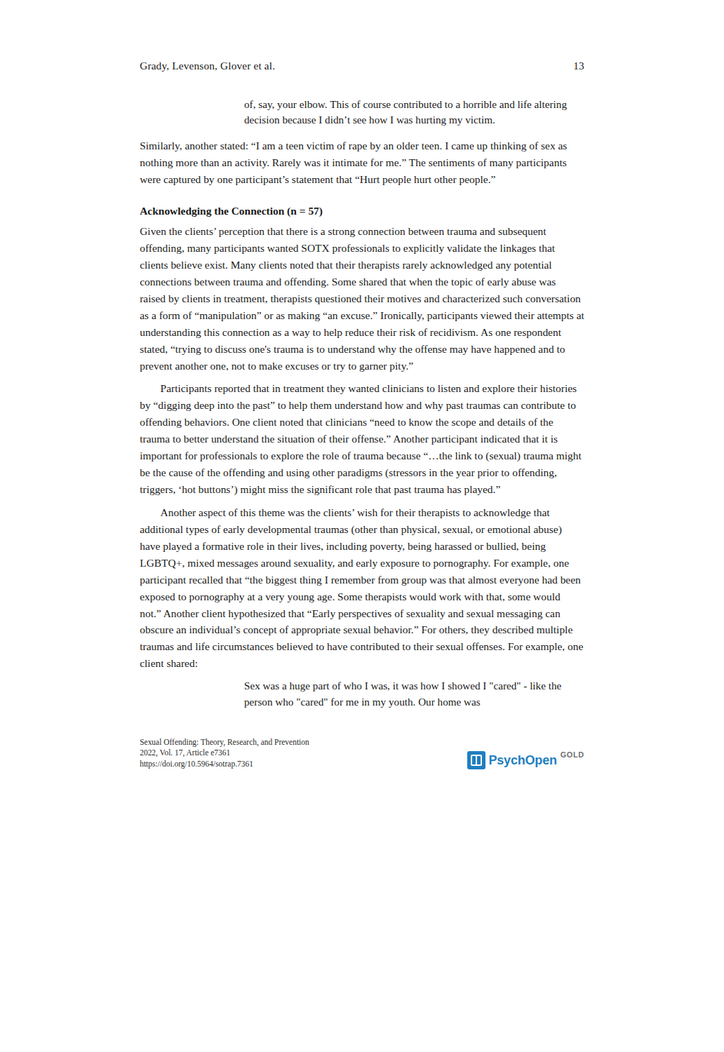Grady, Levenson, Glover et al. 13
of, say, your elbow. This of course contributed to a horrible and life altering decision because I didn’t see how I was hurting my victim.
Similarly, another stated: “I am a teen victim of rape by an older teen. I came up thinking of sex as nothing more than an activity. Rarely was it intimate for me.” The sentiments of many participants were captured by one participant’s statement that “Hurt people hurt other people.”
Acknowledging the Connection (n = 57)
Given the clients’ perception that there is a strong connection between trauma and subsequent offending, many participants wanted SOTX professionals to explicitly validate the linkages that clients believe exist. Many clients noted that their therapists rarely acknowledged any potential connections between trauma and offending. Some shared that when the topic of early abuse was raised by clients in treatment, therapists questioned their motives and characterized such conversation as a form of “manipulation” or as making “an excuse.” Ironically, participants viewed their attempts at understanding this connection as a way to help reduce their risk of recidivism. As one respondent stated, “trying to discuss one's trauma is to understand why the offense may have happened and to prevent another one, not to make excuses or try to garner pity.”
Participants reported that in treatment they wanted clinicians to listen and explore their histories by “digging deep into the past” to help them understand how and why past traumas can contribute to offending behaviors. One client noted that clinicians “need to know the scope and details of the trauma to better understand the situation of their offense.” Another participant indicated that it is important for professionals to explore the role of trauma because “…the link to (sexual) trauma might be the cause of the offending and using other paradigms (stressors in the year prior to offending, triggers, ‘hot buttons’) might miss the significant role that past trauma has played.”
Another aspect of this theme was the clients’ wish for their therapists to acknowledge that additional types of early developmental traumas (other than physical, sexual, or emotional abuse) have played a formative role in their lives, including poverty, being harassed or bullied, being LGBTQ+, mixed messages around sexuality, and early exposure to pornography. For example, one participant recalled that “the biggest thing I remember from group was that almost everyone had been exposed to pornography at a very young age. Some therapists would work with that, some would not.” Another client hypothesized that “Early perspectives of sexuality and sexual messaging can obscure an individual’s concept of appropriate sexual behavior.” For others, they described multiple traumas and life circumstances believed to have contributed to their sexual offenses. For example, one client shared:
Sex was a huge part of who I was, it was how I showed I "cared" - like the person who "cared" for me in my youth. Our home was
Sexual Offending: Theory, Research, and Prevention
2022, Vol. 17, Article e7361
https://doi.org/10.5964/sotrap.7361
PsychOpen GOLD